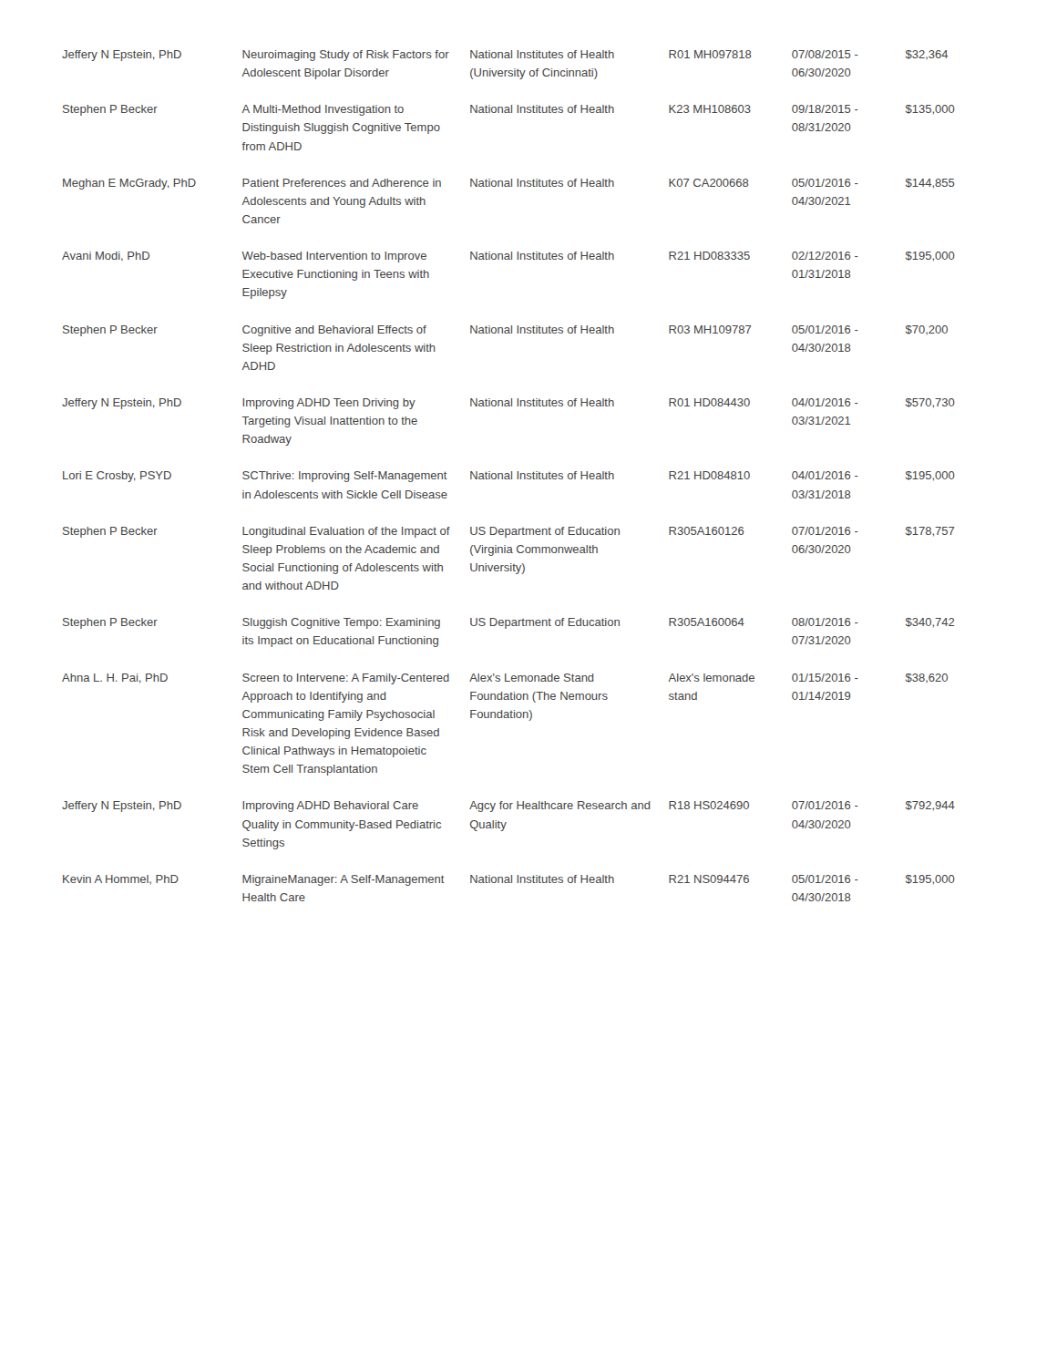| Jeffery N Epstein, PhD | Neuroimaging Study of Risk Factors for Adolescent Bipolar Disorder | National Institutes of Health (University of Cincinnati) | R01 MH097818 | 07/08/2015 - 06/30/2020 | $32,364 |
| Stephen P Becker | A Multi-Method Investigation to Distinguish Sluggish Cognitive Tempo from ADHD | National Institutes of Health | K23 MH108603 | 09/18/2015 - 08/31/2020 | $135,000 |
| Meghan E McGrady, PhD | Patient Preferences and Adherence in Adolescents and Young Adults with Cancer | National Institutes of Health | K07 CA200668 | 05/01/2016 - 04/30/2021 | $144,855 |
| Avani Modi, PhD | Web-based Intervention to Improve Executive Functioning in Teens with Epilepsy | National Institutes of Health | R21 HD083335 | 02/12/2016 - 01/31/2018 | $195,000 |
| Stephen P Becker | Cognitive and Behavioral Effects of Sleep Restriction in Adolescents with ADHD | National Institutes of Health | R03 MH109787 | 05/01/2016 - 04/30/2018 | $70,200 |
| Jeffery N Epstein, PhD | Improving ADHD Teen Driving by Targeting Visual Inattention to the Roadway | National Institutes of Health | R01 HD084430 | 04/01/2016 - 03/31/2021 | $570,730 |
| Lori E Crosby, PSYD | SCThrive: Improving Self-Management in Adolescents with Sickle Cell Disease | National Institutes of Health | R21 HD084810 | 04/01/2016 - 03/31/2018 | $195,000 |
| Stephen P Becker | Longitudinal Evaluation of the Impact of Sleep Problems on the Academic and Social Functioning of Adolescents with and without ADHD | US Department of Education (Virginia Commonwealth University) | R305A160126 | 07/01/2016 - 06/30/2020 | $178,757 |
| Stephen P Becker | Sluggish Cognitive Tempo: Examining its Impact on Educational Functioning | US Department of Education | R305A160064 | 08/01/2016 - 07/31/2020 | $340,742 |
| Ahna L. H. Pai, PhD | Screen to Intervene: A Family-Centered Approach to Identifying and Communicating Family Psychosocial Risk and Developing Evidence Based Clinical Pathways in Hematopoietic Stem Cell Transplantation | Alex's Lemonade Stand Foundation (The Nemours Foundation) | Alex's lemonade stand | 01/15/2016 - 01/14/2019 | $38,620 |
| Jeffery N Epstein, PhD | Improving ADHD Behavioral Care Quality in Community-Based Pediatric Settings | Agcy for Healthcare Research and Quality | R18 HS024690 | 07/01/2016 - 04/30/2020 | $792,944 |
| Kevin A Hommel, PhD | MigraineManager: A Self-Management Health Care | National Institutes of Health | R21 NS094476 | 05/01/2016 - 04/30/2018 | $195,000 |